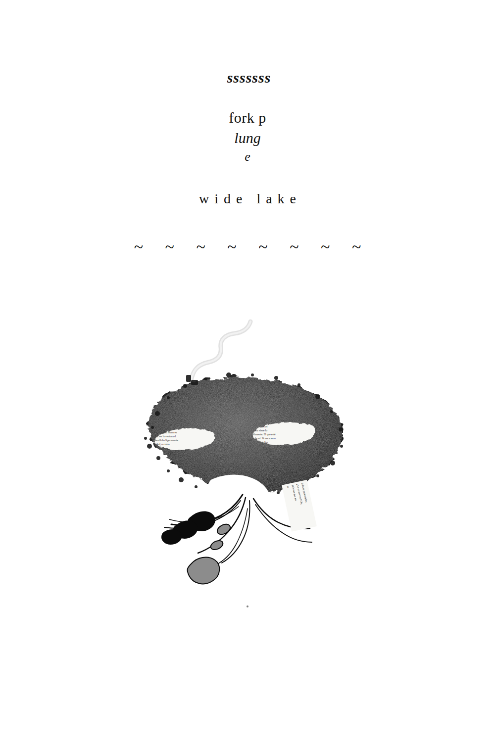sssssss
fork p
lung
e
wide lake
~ ~ ~ ~ ~ ~ ~ ~
Collage: dark mass with paper eyes and ink tendrils vendió una mano en odía ver la ventana d al temblaba ligeramente cidad, o como —dijeron los Ahora viene lo rdamente. El que esté de mí. Si me acerco o auscultar Labios prometidos ¡No se atreven! Oh, Dijeron que no se